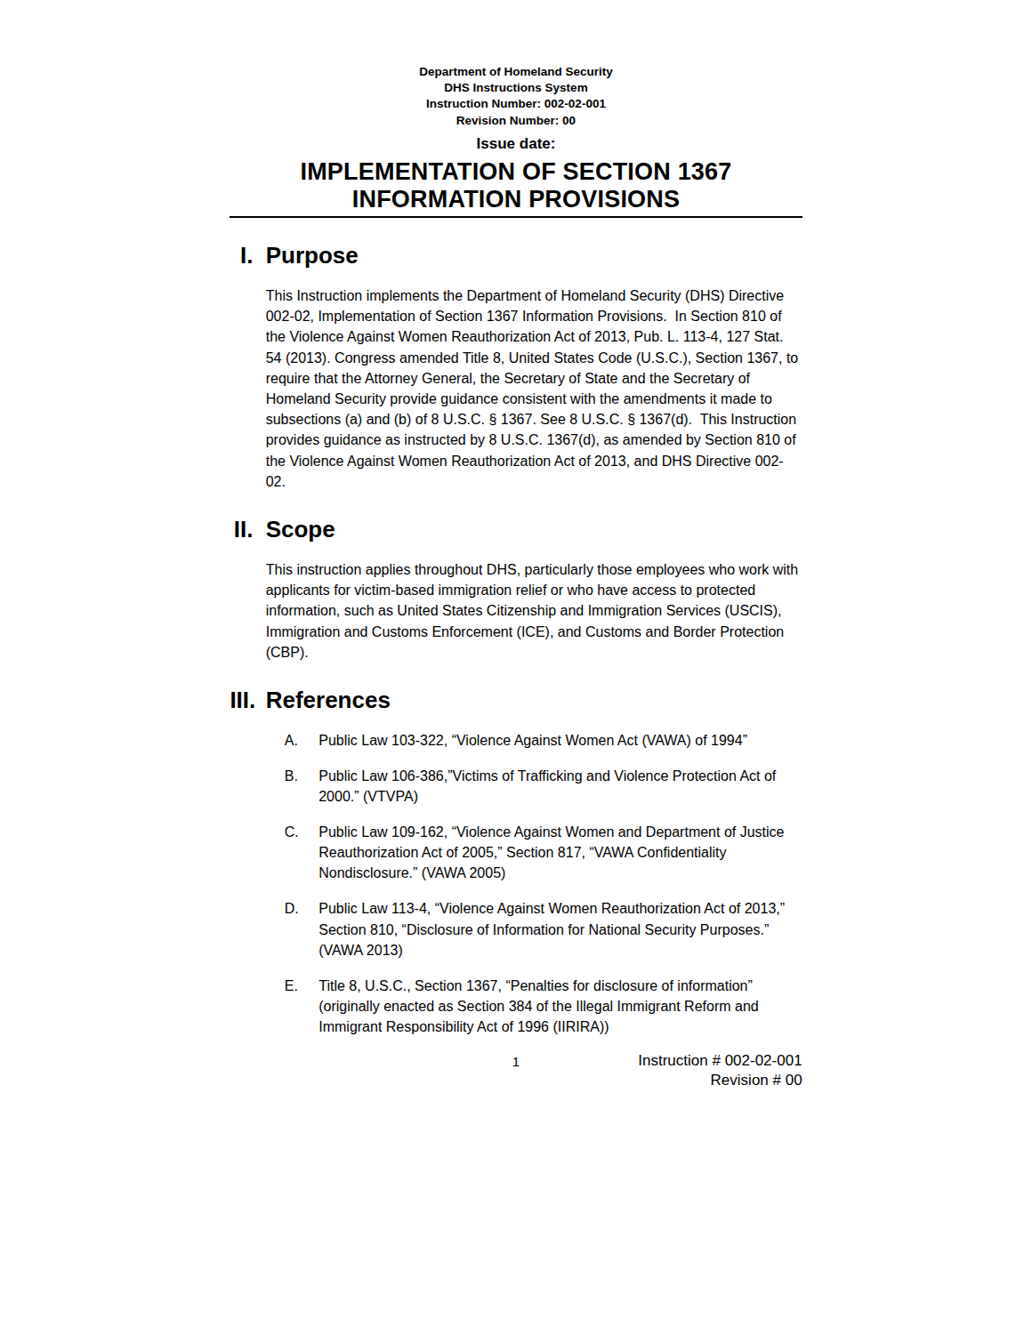Department of Homeland Security
DHS Instructions System
Instruction Number: 002-02-001
Revision Number: 00 Issue date:
IMPLEMENTATION OF SECTION 1367 INFORMATION PROVISIONS
I. Purpose
This Instruction implements the Department of Homeland Security (DHS) Directive 002-02, Implementation of Section 1367 Information Provisions. In Section 810 of the Violence Against Women Reauthorization Act of 2013, Pub. L. 113-4, 127 Stat. 54 (2013). Congress amended Title 8, United States Code (U.S.C.), Section 1367, to require that the Attorney General, the Secretary of State and the Secretary of Homeland Security provide guidance consistent with the amendments it made to subsections (a) and (b) of 8 U.S.C. § 1367. See 8 U.S.C. § 1367(d). This Instruction provides guidance as instructed by 8 U.S.C. 1367(d), as amended by Section 810 of the Violence Against Women Reauthorization Act of 2013, and DHS Directive 002-02.
II. Scope
This instruction applies throughout DHS, particularly those employees who work with applicants for victim-based immigration relief or who have access to protected information, such as United States Citizenship and Immigration Services (USCIS), Immigration and Customs Enforcement (ICE), and Customs and Border Protection (CBP).
III. References
A. Public Law 103-322, “Violence Against Women Act (VAWA) of 1994”
B. Public Law 106-386,”Victims of Trafficking and Violence Protection Act of 2000.” (VTVPA)
C. Public Law 109-162, “Violence Against Women and Department of Justice Reauthorization Act of 2005,” Section 817, “VAWA Confidentiality Nondisclosure.” (VAWA 2005)
D. Public Law 113-4, “Violence Against Women Reauthorization Act of 2013,” Section 810, “Disclosure of Information for National Security Purposes.” (VAWA 2013)
E. Title 8, U.S.C., Section 1367, “Penalties for disclosure of information” (originally enacted as Section 384 of the Illegal Immigrant Reform and Immigrant Responsibility Act of 1996 (IIRIRA))
1
Instruction # 002-02-001
Revision # 00